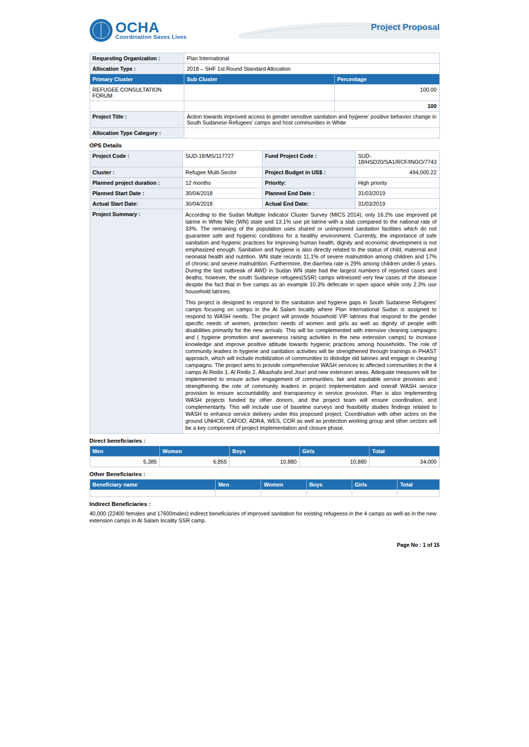OCHA
Coordination Saves Lives
Project Proposal
| Requesting Organization : | Plan International |
| Allocation Type : | 2018 – SHF 1st Round Standard Allocation |
| Primary Cluster | Sub Cluster | Percentage |
| --- | --- | --- |
| REFUGEE CONSULTATION FORUM | | 100.00 |
| | | 100 |
| Project Title : | Action towards improved access to gender sensitive sanitation and hygiene' positive behavior change in South Sudanese Refugees' camps and host communities in White |
| Allocation Type Category : | |
OPS Details
| Project Code : | SUD-18/MS/117727 | Fund Project Code : | SUD-18/HSD20/SA1/RCF/INGO/7743 |
| Cluster : | Refugee Multi-Sector | Project Budget in US$ : | 494,000.22 |
| Planned project duration : | 12 months | Priority: | High priority |
| Planned Start Date : | 30/04/2018 | Planned End Date : | 31/03/2019 |
| Actual Start Date: | 30/04/2018 | Actual End Date: | 31/03/2019 |
| Project Summary : | According to the Sudan Multiple Indicator Cluster Survey (MICS 2014), only 16.2% use improved pit latrine in White Nile (WN) state and 13.1% use pit latrine with a slab compared to the national rate of 33%. The remaining of the population uses shared or unimproved sanitation facilities which do not guarantee safe and hygienic conditions for a healthy environment. Currently, the importance of safe sanitation and hygienic practices for improving human health, dignity and economic development is not emphasized enough. Sanitation and hygiene is also directly related to the status of child, maternal and neonatal health and nutrition. WN state records 11.1% of severe malnutrition among children and 17% of chronic and severe malnutrition. Furthermore, the diarrhea rate is 29% among children under-5 years. During the last outbreak of AWD in Sudan WN state had the largest numbers of reported cases and deaths, however, the south Sudanese refugees(SSR) camps witnessed very few cases of the disease despite the fact that in five camps as an example 10.3% defecate in open space while only 2.3% use household latrines. This project is designed to respond to the sanitation and hygiene gaps in South Sudanese Refugees' camps focusing on camps in the Al Salam locality where Plan International Sudan is assigned to respond to WASH needs. The project will provide household VIP latrines that respond to the gender specific needs of women, protection needs of women and girls as well as dignity of people with disabilities primarily for the new arrivals. This will be complemented with intensive cleaning campaigns and ( hygiene promotion and awareness raising activities in the new extension camps) to increase knowledge and improve positive attitude towards hygienic practices among households. The role of community leaders in hygiene and sanitation activities will be strengthened through trainings in PHAST approach, which will include mobilization of communities to dislodge old latrines and engage in cleaning campaigns. The project aims to provide comprehensive WASH services to affected communities in the 4 camps Al Redis 1, Al Redis 2, Alkashafa and Jouri and new extension areas. Adequate measures will be implemented to ensure active engagement of communities, fair and equitable service provision and strengthening the role of community leaders in project implementation and overall WASH service provision to ensure accountability and transparency in service provision. Plan is also implementing WASH projects funded by other donors, and the project team will ensure coordination, and complementarity. This will include use of baseline surveys and feasibility studies findings related to WASH to enhance service delivery under this proposed project. Coordination with other actors on the ground UNHCR, CAFOD, ADRA, WES, COR as well as protection working group and other sectors will be a key component of project implementation and closure phase. |
Direct beneficiaries :
| Men | Women | Boys | Girls | Total |
| --- | --- | --- | --- | --- |
| 5,385 | 6,855 | 10,880 | 10,880 | 34,000 |
Other Beneficiaries :
| Beneficiary name | Men | Women | Boys | Girls | Total |
| --- | --- | --- | --- | --- | --- |
Indirect Beneficiaries :
40,000 (22400 females and 17600males) indirect beneficiaries of improved sanitation for existing refugeess in the 4 camps as well as in the new extension camps in Al Salam locality SSR camp.
Page No : 1 of 15